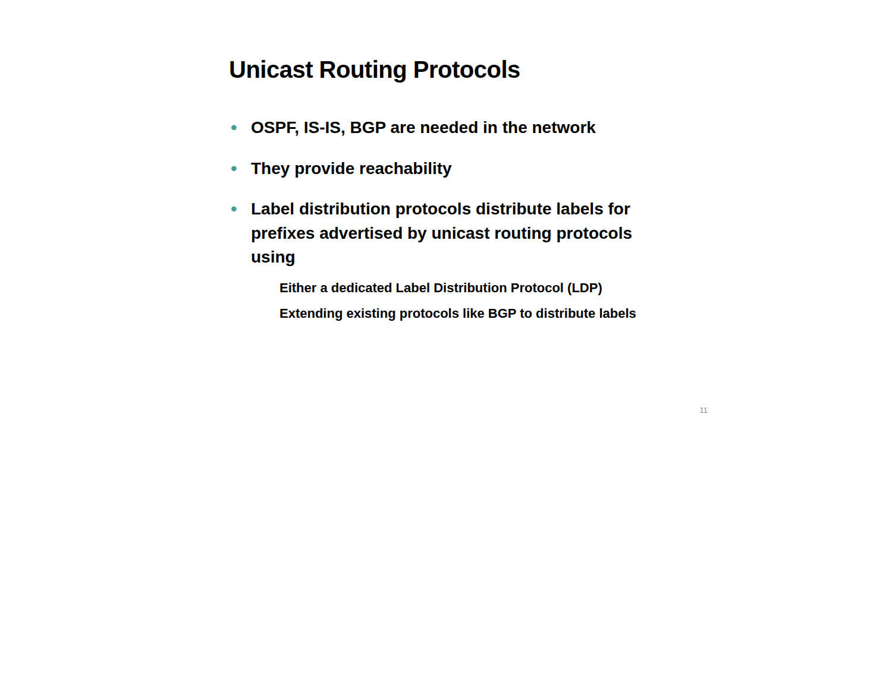Unicast Routing Protocols
OSPF, IS-IS, BGP are needed in the network
They provide reachability
Label distribution protocols distribute labels for prefixes advertised by unicast routing protocols using
Either a dedicated Label Distribution Protocol (LDP)
Extending existing protocols like BGP to distribute labels
11